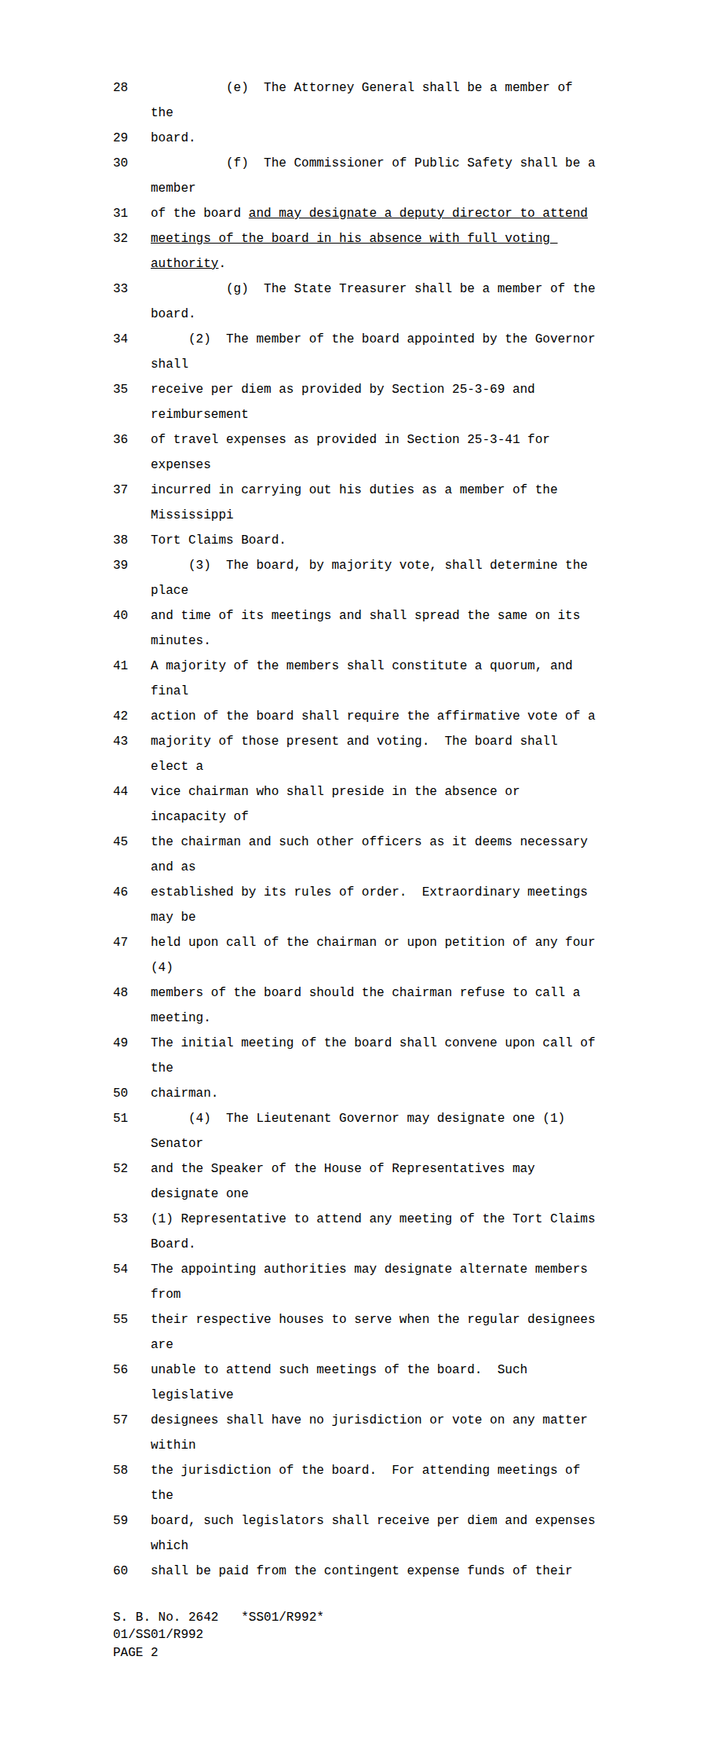28 (e) The Attorney General shall be a member of the
29 board.
30 (f) The Commissioner of Public Safety shall be a member
31 of the board and may designate a deputy director to attend
32 meetings of the board in his absence with full voting authority.
33 (g) The State Treasurer shall be a member of the board.
34 (2) The member of the board appointed by the Governor shall
35 receive per diem as provided by Section 25-3-69 and reimbursement
36 of travel expenses as provided in Section 25-3-41 for expenses
37 incurred in carrying out his duties as a member of the Mississippi
38 Tort Claims Board.
39 (3) The board, by majority vote, shall determine the place
40 and time of its meetings and shall spread the same on its minutes.
41 A majority of the members shall constitute a quorum, and final
42 action of the board shall require the affirmative vote of a
43 majority of those present and voting. The board shall elect a
44 vice chairman who shall preside in the absence or incapacity of
45 the chairman and such other officers as it deems necessary and as
46 established by its rules of order. Extraordinary meetings may be
47 held upon call of the chairman or upon petition of any four (4)
48 members of the board should the chairman refuse to call a meeting.
49 The initial meeting of the board shall convene upon call of the
50 chairman.
51 (4) The Lieutenant Governor may designate one (1) Senator
52 and the Speaker of the House of Representatives may designate one
53(1) Representative to attend any meeting of the Tort Claims Board.
54 The appointing authorities may designate alternate members from
55 their respective houses to serve when the regular designees are
56 unable to attend such meetings of the board. Such legislative
57 designees shall have no jurisdiction or vote on any matter within
58 the jurisdiction of the board. For attending meetings of the
59 board, such legislators shall receive per diem and expenses which
60 shall be paid from the contingent expense funds of their
S. B. No. 2642 *SS01/R992*
01/SS01/R992
PAGE 2